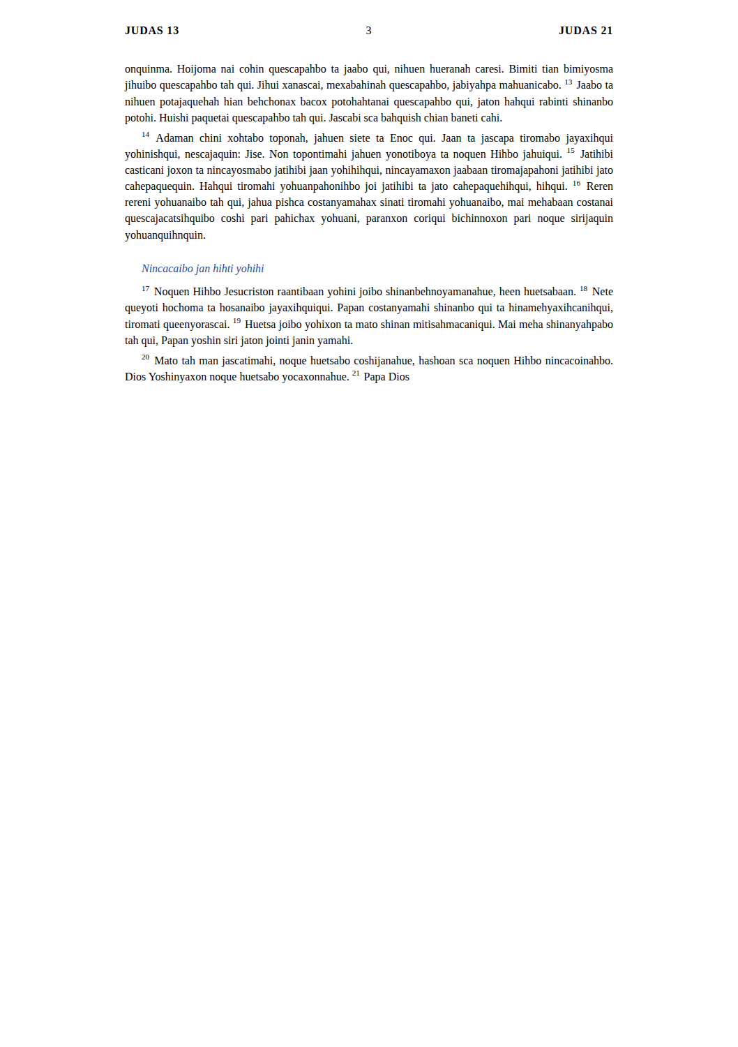JUDAS 13 3 JUDAS 21
onquinma. Hoijoma nai cohin quescapahbo ta jaabo qui, nihuen hueranah caresi. Bimiti tian bimiyosma jihuibo quescapahbo tah qui. Jihui xanascai, mexabahinah quescapahbo, jabiyahpa mahuanicabo. 13 Jaabo ta nihuen potajaquehah hian behchonax bacox potohahtanai quescapahbo qui, jaton hahqui rabinti shinanbo potohi. Huishi paquetai quescapahbo tah qui. Jascabi sca bahquish chian baneti cahi.
14 Adaman chini xohtabo toponah, jahuen siete ta Enoc qui. Jaan ta jascapa tiromabo jayaxihqui yohinishqui, nescajaquin: Jise. Non topontimahi jahuen yonotiboya ta noquen Hihbo jahuiqui. 15 Jatihibi casticani joxon ta nincayosmabo jatihibi jaan yohihihqui, nincayamaxon jaabaan tiromajapahoni jatihibi jato cahepaquequin. Hahqui tiromahi yohuanpahonihbo joi jatihibi ta jato cahepaquehihqui, hihqui. 16 Reren rereni yohuanaibo tah qui, jahua pishca costanyamahax sinati tiromahi yohuanaibo, mai mehabaan costanai quescajacatsihquibo coshi pari pahichax yohuani, paranxon coriqui bichinnoxon pari noque sirijaquin yohuanquihnquin.
Nincacaibo jan hihti yohihi
17 Noquen Hihbo Jesucriston raantibaan yohini joibo shinanbehnoyamanahue, heen huetsabaan. 18 Nete queyoti hochoma ta hosanaibo jayaxihquiqui. Papan costanyamahi shinanbo qui ta hinamehyaxihcanihqui, tiromati queenyorascai. 19 Huetsa joibo yohixon ta mato shinan mitisahmacaniqui. Mai meha shinanyahpabo tah qui, Papan yoshin siri jaton jointi janin yamahi.
20 Mato tah man jascatimahi, noque huetsabo coshijanahue, hashoan sca noquen Hihbo nincacoinahbo. Dios Yoshinyaxon noque huetsabo yocaxonnahue. 21 Papa Dios